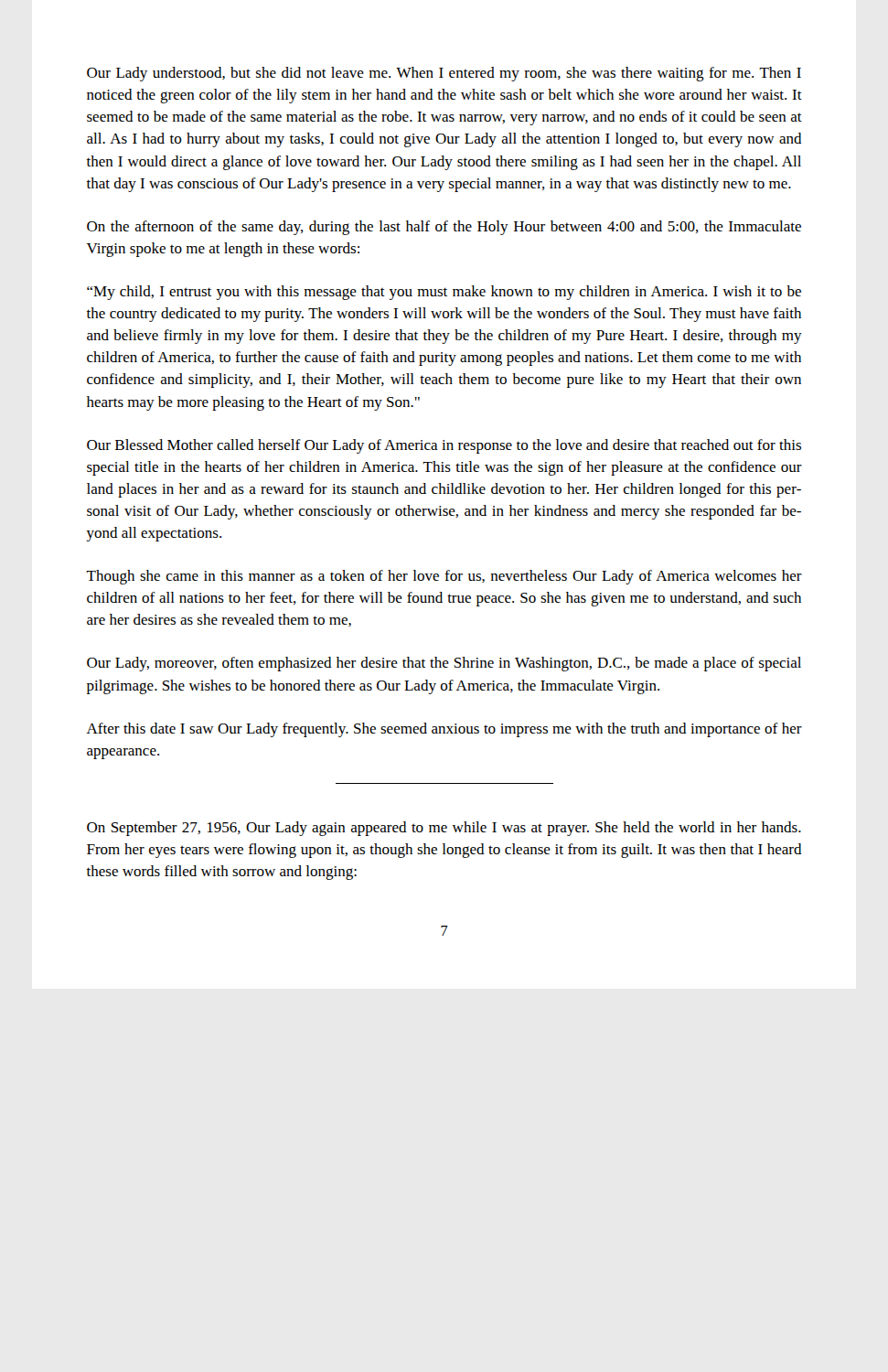Our Lady understood, but she did not leave me. When I entered my room, she was there waiting for me. Then I noticed the green color of the lily stem in her hand and the white sash or belt which she wore around her waist. It seemed to be made of the same material as the robe. It was narrow, very narrow, and no ends of it could be seen at all. As I had to hurry about my tasks, I could not give Our Lady all the attention I longed to, but every now and then I would direct a glance of love toward her. Our Lady stood there smiling as I had seen her in the chapel. All that day I was conscious of Our Lady's presence in a very special manner, in a way that was distinctly new to me.
On the afternoon of the same day, during the last half of the Holy Hour between 4:00 and 5:00, the Immaculate Virgin spoke to me at length in these words:
“My child, I entrust you with this message that you must make known to my children in America. I wish it to be the country dedicated to my purity. The wonders I will work will be the wonders of the Soul. They must have faith and believe firmly in my love for them. I desire that they be the children of my Pure Heart. I desire, through my children of America, to further the cause of faith and purity among peoples and nations. Let them come to me with confidence and simplicity, and I, their Mother, will teach them to become pure like to my Heart that their own hearts may be more pleasing to the Heart of my Son."
Our Blessed Mother called herself Our Lady of America in response to the love and desire that reached out for this special title in the hearts of her children in America. This title was the sign of her pleasure at the confidence our land places in her and as a reward for its staunch and childlike devotion to her. Her children longed for this personal visit of Our Lady, whether consciously or otherwise, and in her kindness and mercy she responded far beyond all expectations.
Though she came in this manner as a token of her love for us, nevertheless Our Lady of America welcomes her children of all nations to her feet, for there will be found true peace. So she has given me to understand, and such are her desires as she revealed them to me,
Our Lady, moreover, often emphasized her desire that the Shrine in Washington, D.C., be made a place of special pilgrimage. She wishes to be honored there as Our Lady of America, the Immaculate Virgin.
After this date I saw Our Lady frequently. She seemed anxious to impress me with the truth and importance of her appearance.
On September 27, 1956, Our Lady again appeared to me while I was at prayer. She held the world in her hands. From her eyes tears were flowing upon it, as though she longed to cleanse it from its guilt. It was then that I heard these words filled with sorrow and longing:
7